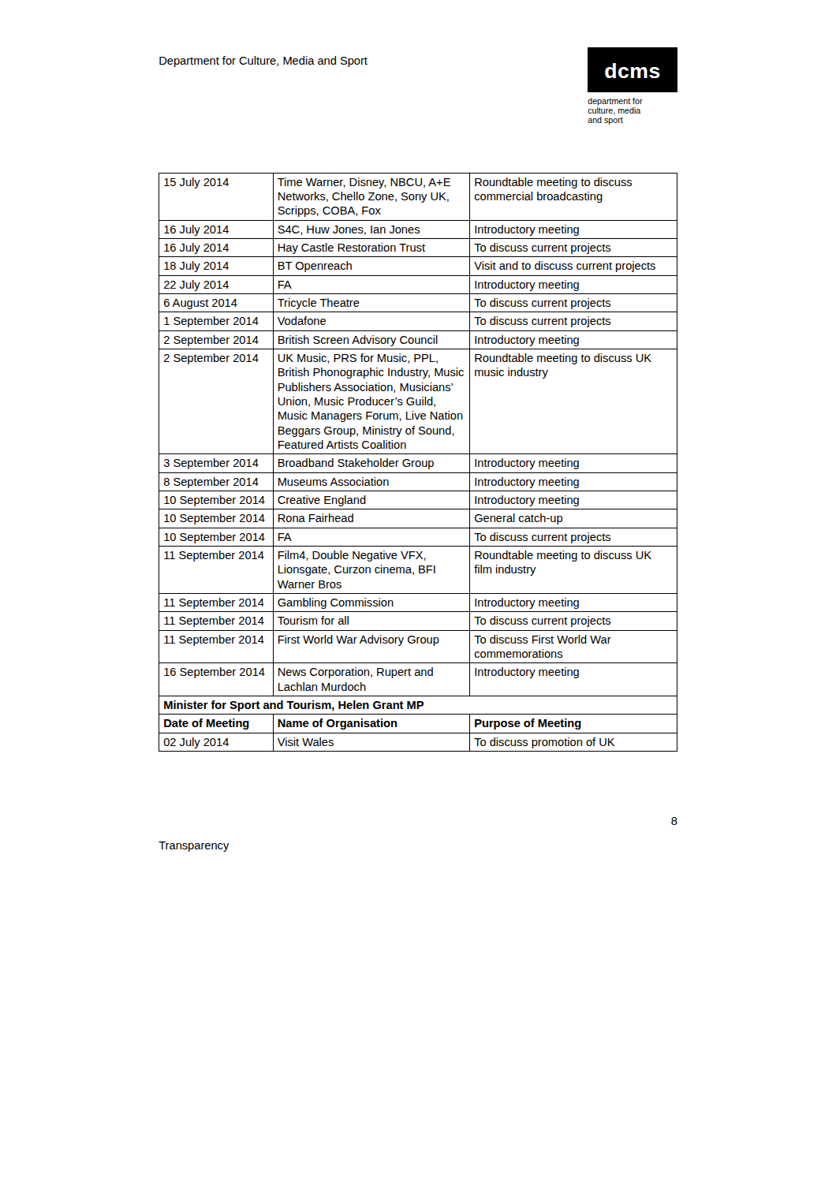Department for Culture, Media and Sport
dcms
department for
culture, media
and sport
| 15 July 2014 | Time Warner, Disney, NBCU, A+E Networks, Chello Zone, Sony UK, Scripps, COBA, Fox | Roundtable meeting to discuss commercial broadcasting |
| 16 July 2014 | S4C, Huw Jones, Ian Jones | Introductory meeting |
| 16 July 2014 | Hay Castle Restoration Trust | To discuss current projects |
| 18 July 2014 | BT Openreach | Visit and to discuss current projects |
| 22 July 2014 | FA | Introductory meeting |
| 6 August 2014 | Tricycle Theatre | To discuss current projects |
| 1 September 2014 | Vodafone | To discuss current projects |
| 2 September 2014 | British Screen Advisory Council | Introductory meeting |
| 2 September 2014 | UK Music, PRS for Music, PPL, British Phonographic Industry, Music Publishers Association, Musicians’ Union, Music Producer’s Guild, Music Managers Forum, Live Nation Beggars Group, Ministry of Sound, Featured Artists Coalition | Roundtable meeting to discuss UK music industry |
| 3 September 2014 | Broadband Stakeholder Group | Introductory meeting |
| 8 September 2014 | Museums Association | Introductory meeting |
| 10 September 2014 | Creative England | Introductory meeting |
| 10 September 2014 | Rona Fairhead | General catch-up |
| 10 September 2014 | FA | To discuss current projects |
| 11 September 2014 | Film4, Double Negative VFX, Lionsgate, Curzon cinema, BFI Warner Bros | Roundtable meeting to discuss UK film industry |
| 11 September 2014 | Gambling Commission | Introductory meeting |
| 11 September 2014 | Tourism for all | To discuss current projects |
| 11 September 2014 | First World War Advisory Group | To discuss First World War commemorations |
| 16 September 2014 | News Corporation, Rupert and Lachlan Murdoch | Introductory meeting |
| Minister for Sport and Tourism, Helen Grant MP |
| Date of Meeting | Name of Organisation | Purpose of Meeting |
| 02 July 2014 | Visit Wales | To discuss promotion of UK |
8
Transparency